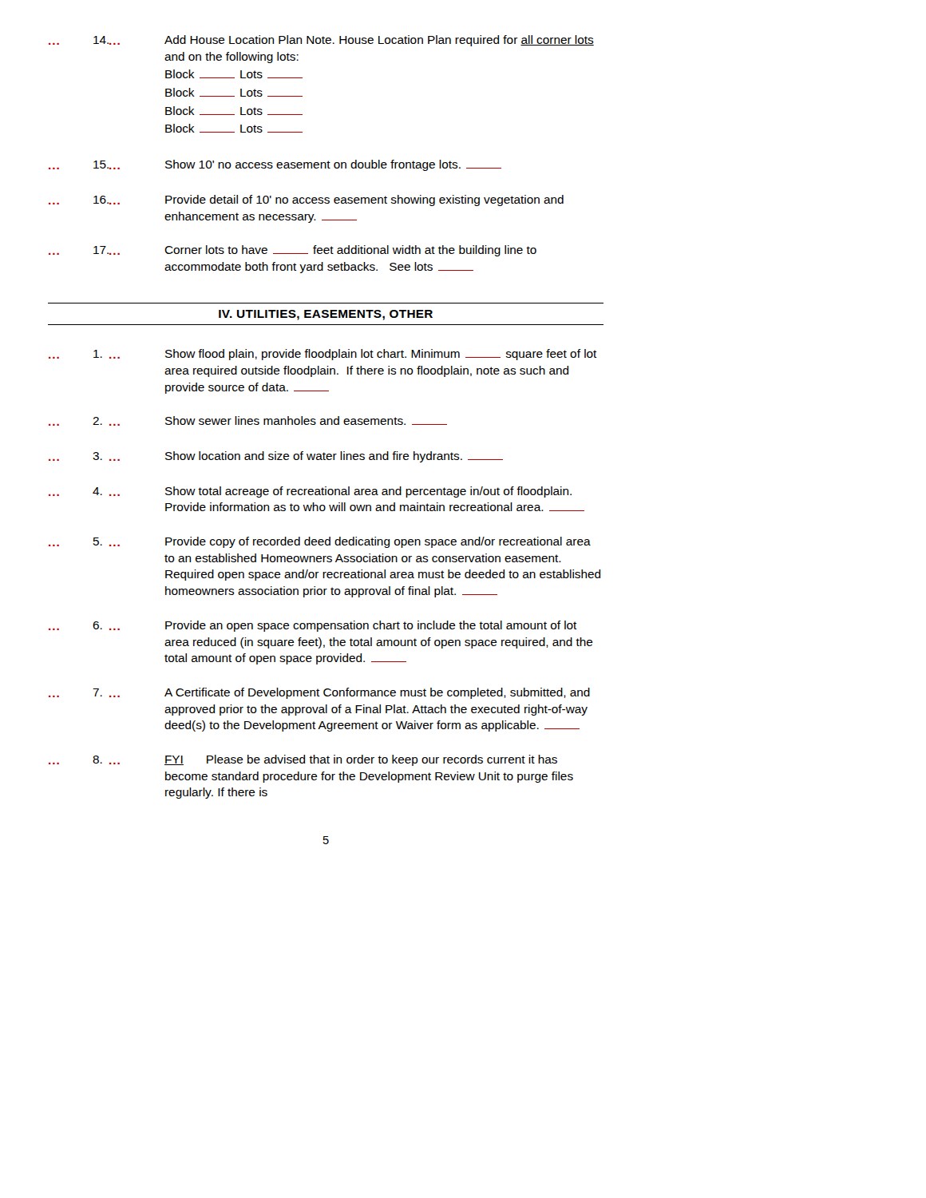...
14.
...
Add House Location Plan Note. House Location Plan required for all corner lots and on the following lots:
Block Lots
Block Lots
Block Lots
Block Lots
...
15.
...
Show 10' no access easement on double frontage lots.
...
16.
...
Provide detail of 10' no access easement showing existing vegetation and enhancement as necessary.
...
17.
...
Corner lots to have feet additional width at the building line to accommodate both front yard setbacks. See lots
IV. UTILITIES, EASEMENTS, OTHER
...
1.
...
Show flood plain, provide floodplain lot chart. Minimum square feet of lot area required outside floodplain. If there is no floodplain, note as such and provide source of data.
...
2.
...
Show sewer lines manholes and easements.
...
3.
...
Show location and size of water lines and fire hydrants.
...
4.
...
Show total acreage of recreational area and percentage in/out of floodplain. Provide information as to who will own and maintain recreational area.
...
5.
...
Provide copy of recorded deed dedicating open space and/or recreational area to an established Homeowners Association or as conservation easement. Required open space and/or recreational area must be deeded to an established homeowners association prior to approval of final plat.
...
6.
...
Provide an open space compensation chart to include the total amount of lot area reduced (in square feet), the total amount of open space required, and the total amount of open space provided.
...
7.
...
A Certificate of Development Conformance must be completed, submitted, and approved prior to the approval of a Final Plat. Attach the executed right-of-way deed(s) to the Development Agreement or Waiver form as applicable.
...
8.
...
FYIPlease be advised that in order to keep our records current it has become standard procedure for the Development Review Unit to purge files regularly. If there is
5